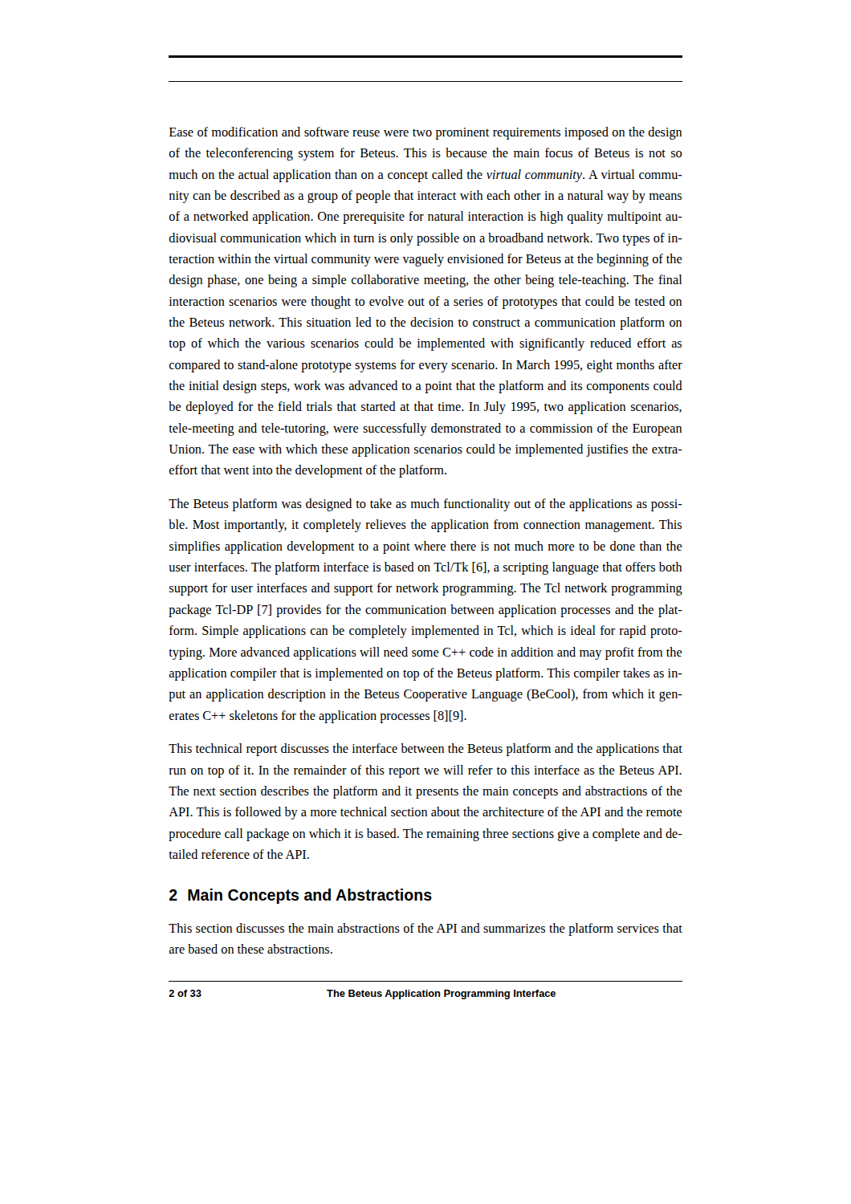Ease of modification and software reuse were two prominent requirements imposed on the design of the teleconferencing system for Beteus. This is because the main focus of Beteus is not so much on the actual application than on a concept called the virtual community. A virtual community can be described as a group of people that interact with each other in a natural way by means of a networked application. One prerequisite for natural interaction is high quality multipoint audiovisual communication which in turn is only possible on a broadband network. Two types of interaction within the virtual community were vaguely envisioned for Beteus at the beginning of the design phase, one being a simple collaborative meeting, the other being tele-teaching. The final interaction scenarios were thought to evolve out of a series of prototypes that could be tested on the Beteus network. This situation led to the decision to construct a communication platform on top of which the various scenarios could be implemented with significantly reduced effort as compared to stand-alone prototype systems for every scenario. In March 1995, eight months after the initial design steps, work was advanced to a point that the platform and its components could be deployed for the field trials that started at that time. In July 1995, two application scenarios, tele-meeting and tele-tutoring, were successfully demonstrated to a commission of the European Union. The ease with which these application scenarios could be implemented justifies the extra-effort that went into the development of the platform.
The Beteus platform was designed to take as much functionality out of the applications as possible. Most importantly, it completely relieves the application from connection management. This simplifies application development to a point where there is not much more to be done than the user interfaces. The platform interface is based on Tcl/Tk [6], a scripting language that offers both support for user interfaces and support for network programming. The Tcl network programming package Tcl-DP [7] provides for the communication between application processes and the platform. Simple applications can be completely implemented in Tcl, which is ideal for rapid prototyping. More advanced applications will need some C++ code in addition and may profit from the application compiler that is implemented on top of the Beteus platform. This compiler takes as input an application description in the Beteus Cooperative Language (BeCool), from which it generates C++ skeletons for the application processes [8][9].
This technical report discusses the interface between the Beteus platform and the applications that run on top of it. In the remainder of this report we will refer to this interface as the Beteus API. The next section describes the platform and it presents the main concepts and abstractions of the API. This is followed by a more technical section about the architecture of the API and the remote procedure call package on which it is based. The remaining three sections give a complete and detailed reference of the API.
2 Main Concepts and Abstractions
This section discusses the main abstractions of the API and summarizes the platform services that are based on these abstractions.
2 of 33
The Beteus Application Programming Interface